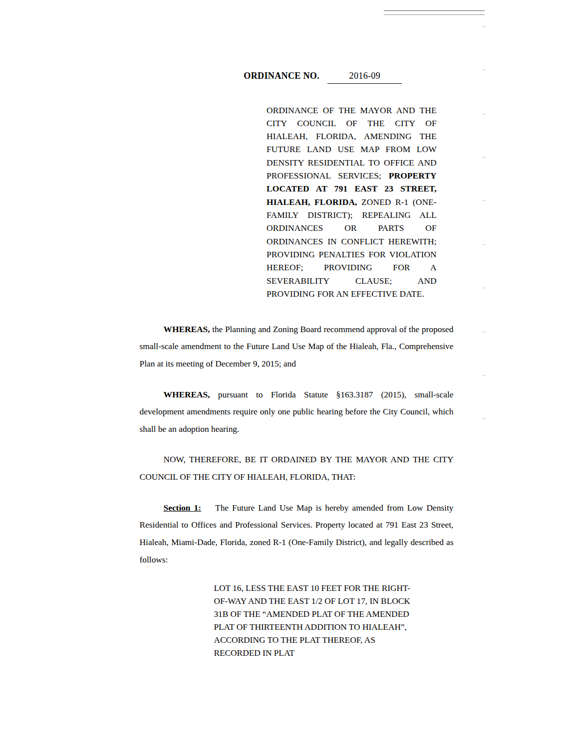ORDINANCE NO. 2016-09
Ordinance of the Mayor and the City Council of the City of Hialeah, Florida, amending the Future Land Use Map from Low Density Residential to Office and Professional Services; property located at 791 East 23 Street, Hialeah, Florida, zoned R-1 (One-Family District); repealing all ordinances or parts of ordinances in conflict herewith; providing penalties for violation hereof; providing for a severability clause; and providing for an effective date.
WHEREAS, the Planning and Zoning Board recommend approval of the proposed small-scale amendment to the Future Land Use Map of the Hialeah, Fla., Comprehensive Plan at its meeting of December 9, 2015; and
WHEREAS, pursuant to Florida Statute §163.3187 (2015), small-scale development amendments require only one public hearing before the City Council, which shall be an adoption hearing.
NOW, THEREFORE, BE IT ORDAINED BY THE MAYOR AND THE CITY COUNCIL OF THE CITY OF HIALEAH, FLORIDA, THAT:
Section 1: The Future Land Use Map is hereby amended from Low Density Residential to Offices and Professional Services. Property located at 791 East 23 Street, Hialeah, Miami-Dade, Florida, zoned R-1 (One-Family District), and legally described as follows:
Lot 16, less the East 10 feet for the right-of-way and the East 1/2 of Lot 17, in Block 31B of the “Amended Plat of the Amended Plat of Thirteenth Addition to Hialeah”, according to the Plat thereof, as recorded in Plat